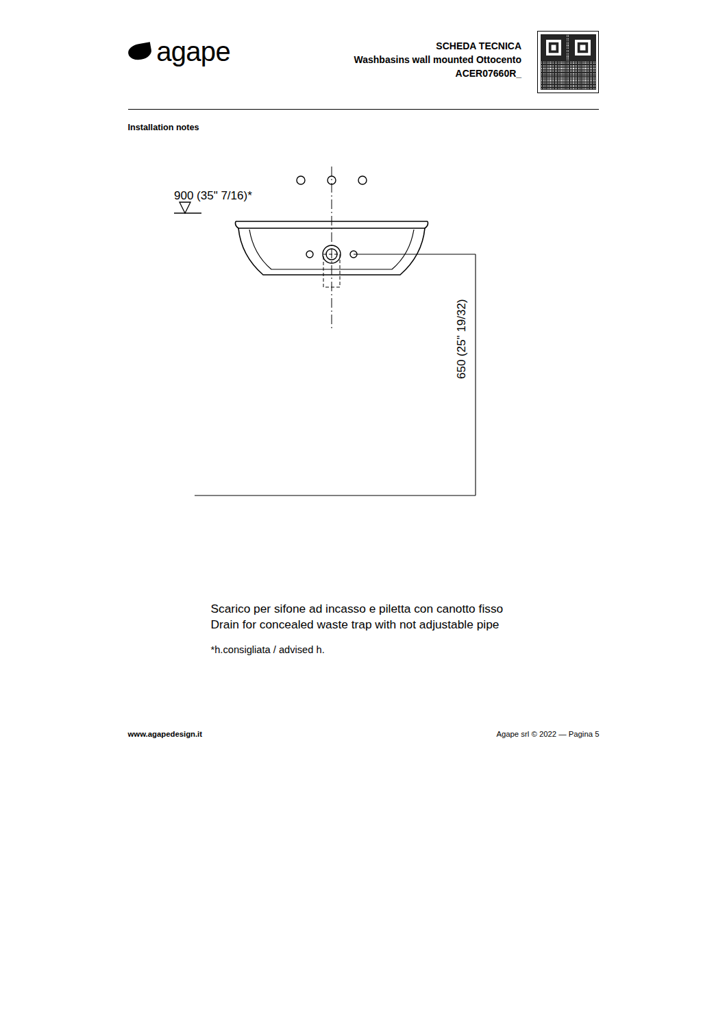agape
SCHEDA TECNICA
Washbasins wall mounted Ottocento
ACER07660R_
Installation notes
900 (35" 7/16)* 650 (25" 19/32)
Scarico per sifone ad incasso e piletta con canotto fisso
Drain for concealed waste trap with not adjustable pipe
*h.consigliata / advised h.
www.agapedesign.it
Agape srl © 2022 — Pagina 5